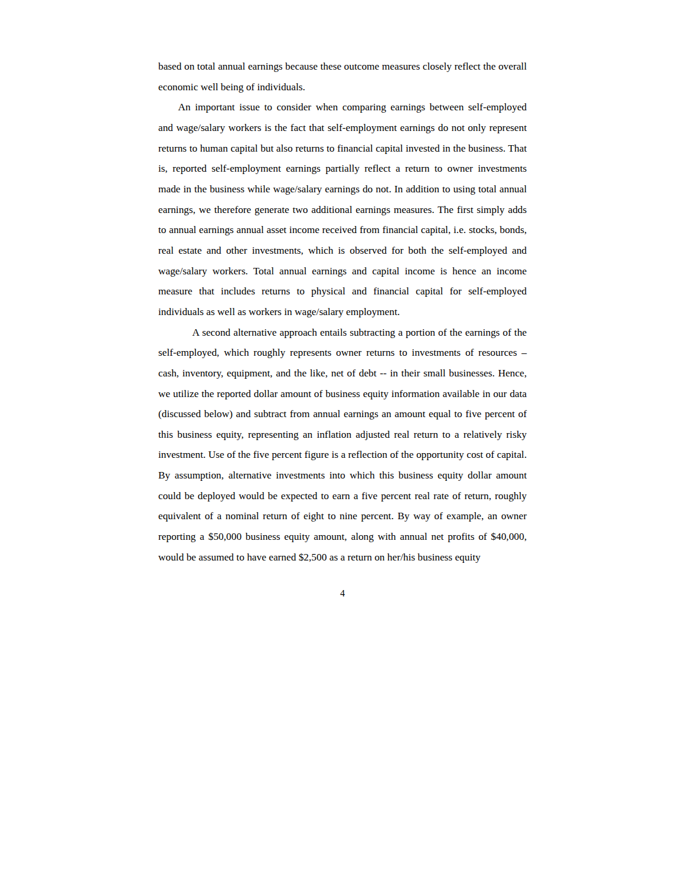based on total annual earnings because these outcome measures closely reflect the overall economic well being of individuals.
An important issue to consider when comparing earnings between self-employed and wage/salary workers is the fact that self-employment earnings do not only represent returns to human capital but also returns to financial capital invested in the business. That is, reported self-employment earnings partially reflect a return to owner investments made in the business while wage/salary earnings do not. In addition to using total annual earnings, we therefore generate two additional earnings measures. The first simply adds to annual earnings annual asset income received from financial capital, i.e. stocks, bonds, real estate and other investments, which is observed for both the self-employed and wage/salary workers. Total annual earnings and capital income is hence an income measure that includes returns to physical and financial capital for self-employed individuals as well as workers in wage/salary employment.
A second alternative approach entails subtracting a portion of the earnings of the self-employed, which roughly represents owner returns to investments of resources – cash, inventory, equipment, and the like, net of debt -- in their small businesses. Hence, we utilize the reported dollar amount of business equity information available in our data (discussed below) and subtract from annual earnings an amount equal to five percent of this business equity, representing an inflation adjusted real return to a relatively risky investment. Use of the five percent figure is a reflection of the opportunity cost of capital. By assumption, alternative investments into which this business equity dollar amount could be deployed would be expected to earn a five percent real rate of return, roughly equivalent of a nominal return of eight to nine percent. By way of example, an owner reporting a $50,000 business equity amount, along with annual net profits of $40,000, would be assumed to have earned $2,500 as a return on her/his business equity
4